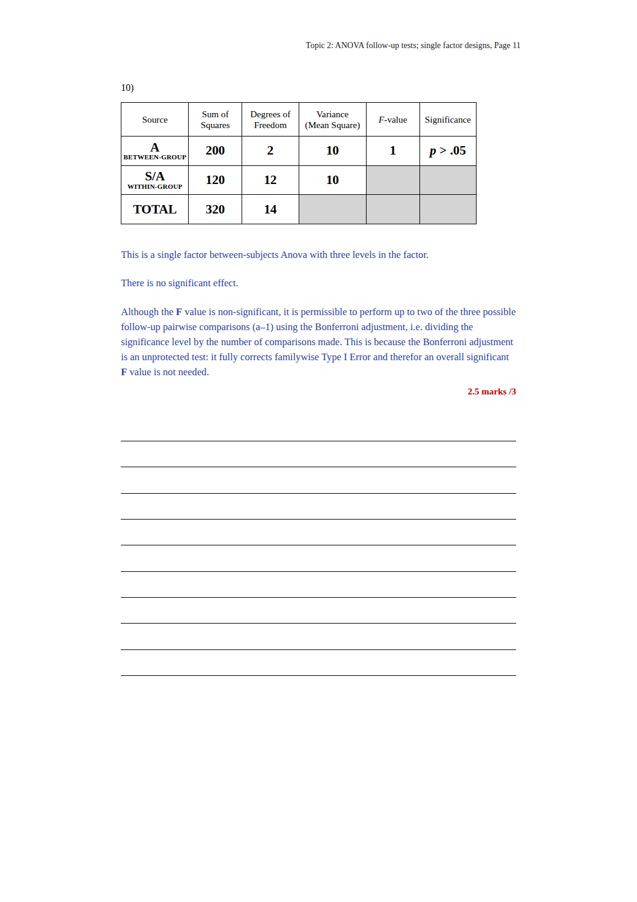Topic 2: ANOVA follow-up tests; single factor designs, Page 11
10)
| Source | Sum of Squares | Degrees of Freedom | Variance (Mean Square) | F -value | Significance |
| --- | --- | --- | --- | --- | --- |
| A BETWEEN-GROUP | 200 | 2 | 10 | 1 | p > .05 |
| S/A WITHIN-GROUP | 120 | 12 | 10 | | |
| TOTAL | 320 | 14 | | | |
This is a single factor between-subjects Anova with three levels in the factor.
There is no significant effect.
Although the F value is non-significant, it is permissible to perform up to two of the three possible follow-up pairwise comparisons (a–1) using the Bonferroni adjustment, i.e. dividing the significance level by the number of comparisons made. This is because the Bonferroni adjustment is an unprotected test: it fully corrects familywise Type I Error and therefor an overall significant F value is not needed.
2.5 marks /3